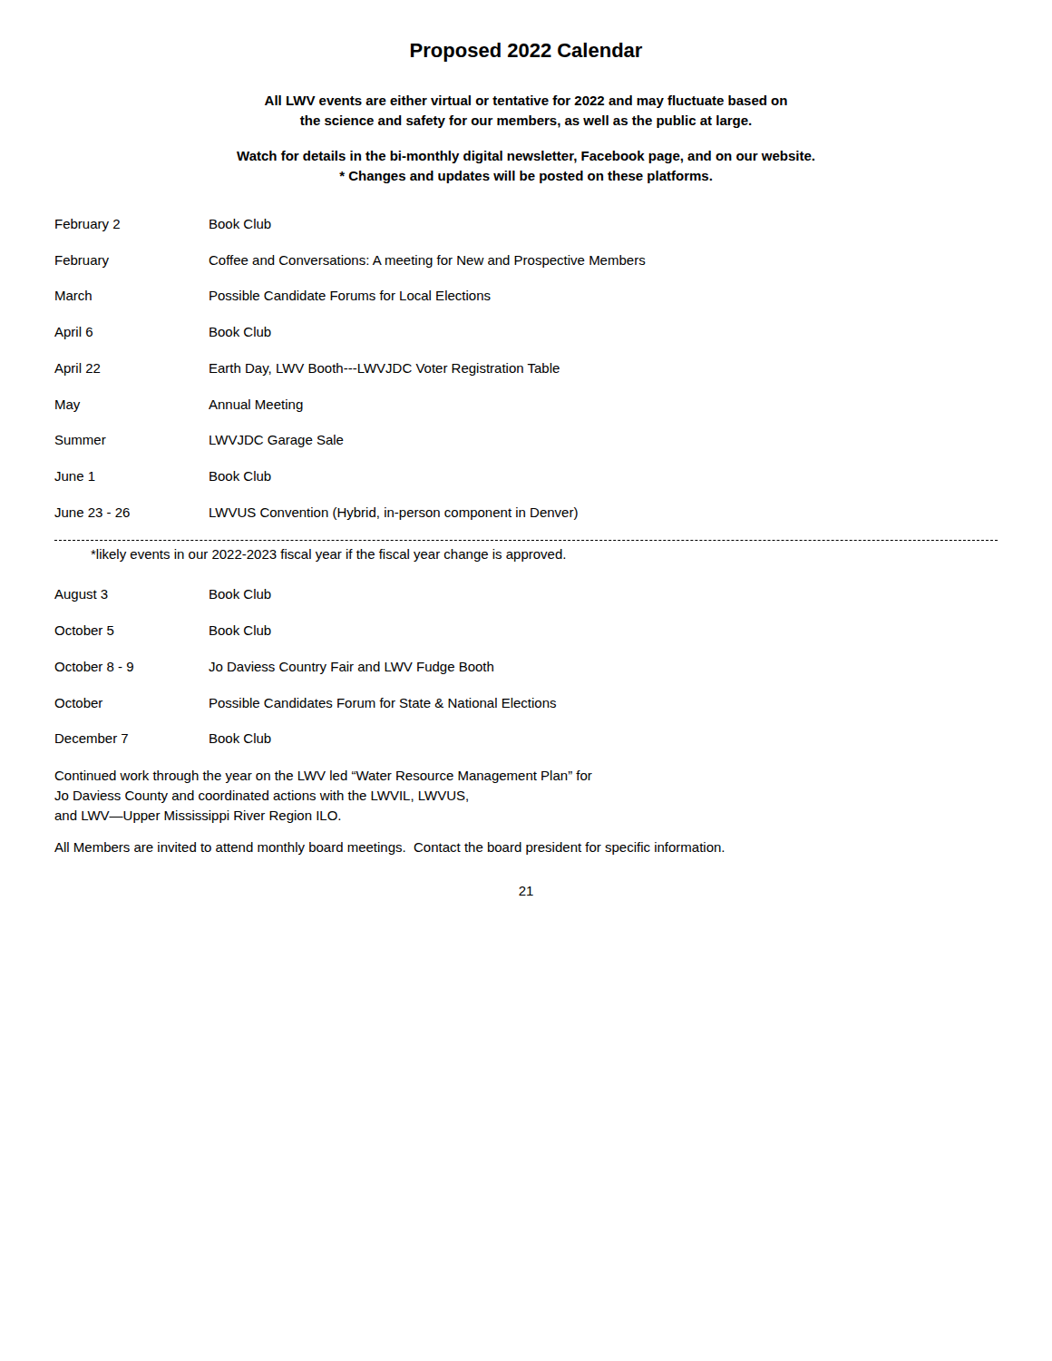Proposed 2022 Calendar
All LWV events are either virtual or tentative for 2022 and may fluctuate based on
the science and safety for our members, as well as the public at large.
Watch for details in the bi-monthly digital newsletter, Facebook page, and on our website.
* Changes and updates will be posted on these platforms.
| February 2 | Book Club |
| February | Coffee and Conversations: A meeting for New and Prospective Members |
| March | Possible Candidate Forums for Local Elections |
| April 6 | Book Club |
| April 22 | Earth Day, LWV Booth---LWVJDC Voter Registration Table |
| May | Annual Meeting |
| Summer | LWVJDC Garage Sale |
| June 1 | Book Club |
| June 23 - 26 | LWVUS Convention (Hybrid, in-person component in Denver) |
*likely events in our 2022-2023 fiscal year if the fiscal year change is approved.
| August 3 | Book Club |
| October 5 | Book Club |
| October 8 - 9 | Jo Daviess Country Fair and LWV Fudge Booth |
| October | Possible Candidates Forum for State & National Elections |
| December 7 | Book Club |
Continued work through the year on the LWV led “Water Resource Management Plan” for
Jo Daviess County and coordinated actions with the LWVIL, LWVUS,
and LWV—Upper Mississippi River Region ILO.
All Members are invited to attend monthly board meetings. Contact the board president for specific information.
21